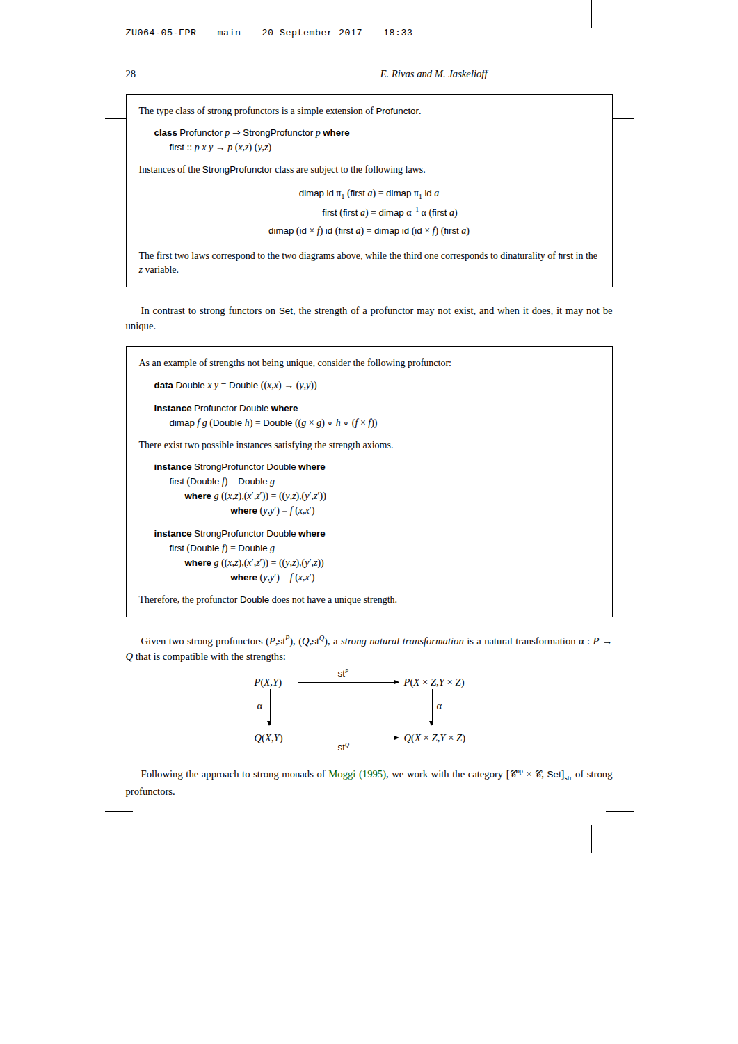ZU064-05-FPR main 20 September 201718:33
28 E. Rivas and M. Jaskelioff
The type class of strong profunctors is a simple extension of Profunctor.
class Profunctor p ⇒ StrongProfunctor p where first :: p x y → p (x,z) (y,z)
Instances of the StrongProfunctor class are subject to the following laws.
dimap id π1 (first a) = dimap π1 id a first (first a) = dimap α−1 α (first a) dimap (id × f) id (first a) = dimap id (id × f) (first a)
The first two laws correspond to the two diagrams above, while the third one corresponds to dinaturality of first in the z variable.
In contrast to strong functors on Set, the strength of a profunctor may not exist, and when it does, it may not be unique.
As an example of strengths not being unique, consider the following profunctor:
data Double x y = Double ((x,x) → (y,y))
instance Profunctor Double where dimap f g (Double h) = Double ((g × g) ∘ h ∘ (f × f))
There exist two possible instances satisfying the strength axioms.
instance StrongProfunctor Double where first (Double f) = Double g where g ((x,z),(x′,z′)) = ((y,z),(y′,z′)) where (y,y′) = f (x,x′)
instance StrongProfunctor Double where first (Double f) = Double g where g ((x,z),(x′,z′)) = ((y,z),(y′,z)) where (y,y′) = f (x,x′)
Therefore, the profunctor Double does not have a unique strength.
Given two strong profunctors (P,stP), (Q,stQ), a strong natural transformation is a natural transformation α : P → Q that is compatible with the strengths:
P(X,Y) P(X × Z,Y × Z) Q(X,Y) Q(X × Z,Y × Z)
stP
stQ
α
α
Following the approach to strong monads of Moggi (1995), we work with the category [𝒞op × 𝒞, Set]str of strong profunctors.